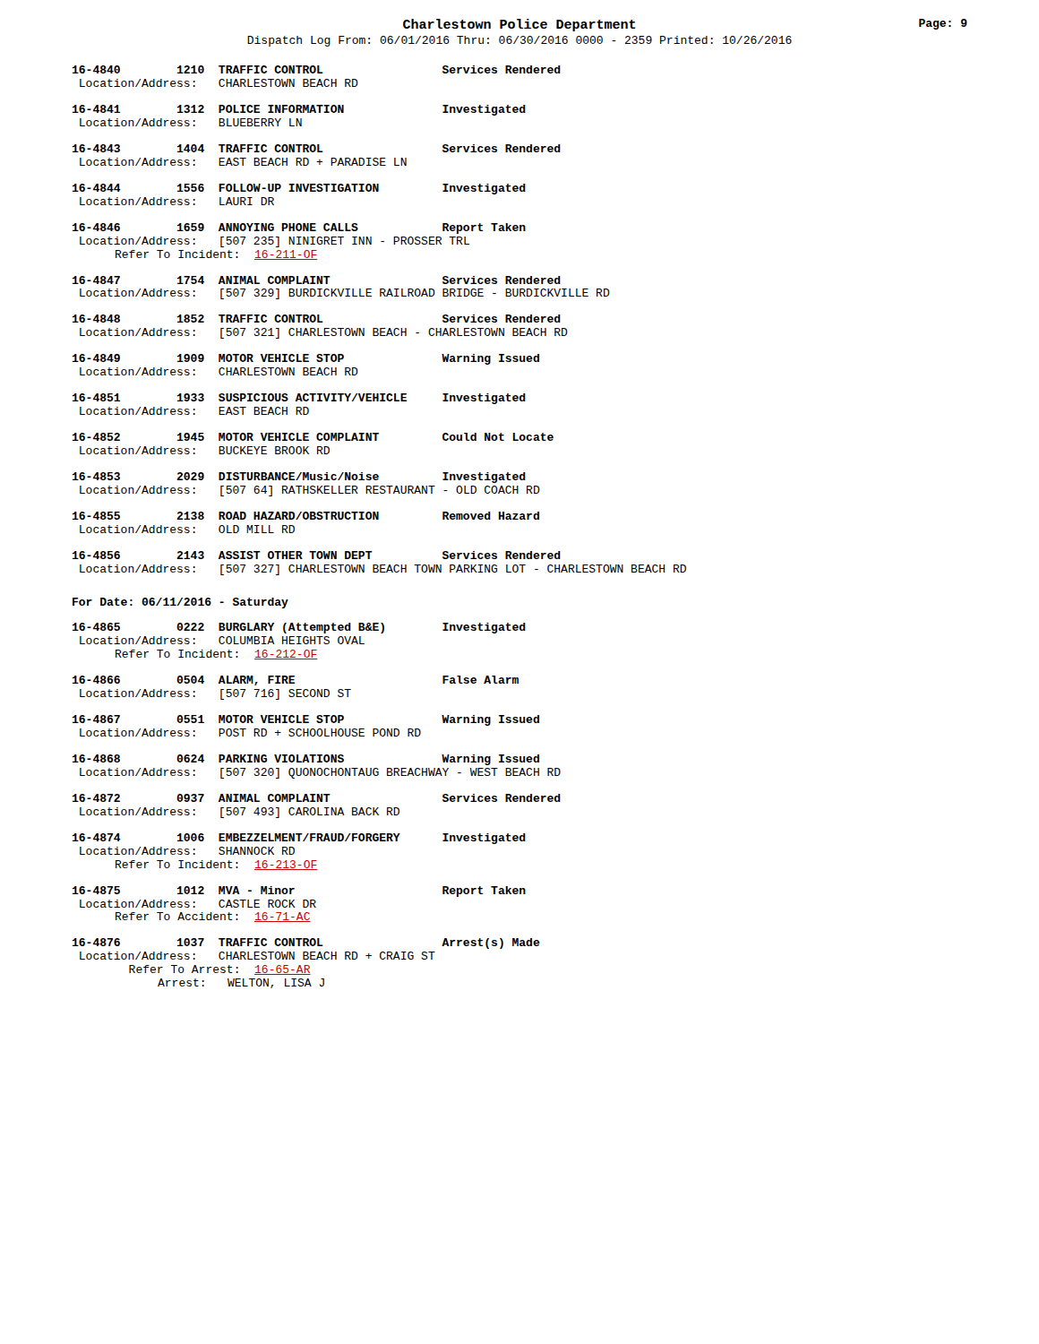Charlestown Police DepartmentPage: 9
Dispatch Log From: 06/01/2016 Thru: 06/30/2016 0000 - 2359 Printed: 10/26/2016
16-4840 1210 TRAFFIC CONTROL Services Rendered
Location/Address: CHARLESTOWN BEACH RD
16-4841 1312 POLICE INFORMATION Investigated
Location/Address: BLUEBERRY LN
16-4843 1404 TRAFFIC CONTROL Services Rendered
Location/Address: EAST BEACH RD + PARADISE LN
16-4844 1556 FOLLOW-UP INVESTIGATION Investigated
Location/Address: LAURI DR
16-4846 1659 ANNOYING PHONE CALLS Report Taken
Location/Address: [507 235] NINIGRET INN - PROSSER TRL
Refer To Incident: 16-211-OF
16-4847 1754 ANIMAL COMPLAINT Services Rendered
Location/Address: [507 329] BURDICKVILLE RAILROAD BRIDGE - BURDICKVILLE RD
16-4848 1852 TRAFFIC CONTROL Services Rendered
Location/Address: [507 321] CHARLESTOWN BEACH - CHARLESTOWN BEACH RD
16-4849 1909 MOTOR VEHICLE STOP Warning Issued
Location/Address: CHARLESTOWN BEACH RD
16-4851 1933 SUSPICIOUS ACTIVITY/VEHICLE Investigated
Location/Address: EAST BEACH RD
16-4852 1945 MOTOR VEHICLE COMPLAINT Could Not Locate
Location/Address: BUCKEYE BROOK RD
16-4853 2029 DISTURBANCE/Music/Noise Investigated
Location/Address: [507 64] RATHSKELLER RESTAURANT - OLD COACH RD
16-4855 2138 ROAD HAZARD/OBSTRUCTION Removed Hazard
Location/Address: OLD MILL RD
16-4856 2143 ASSIST OTHER TOWN DEPT Services Rendered
Location/Address: [507 327] CHARLESTOWN BEACH TOWN PARKING LOT - CHARLESTOWN BEACH RD
For Date: 06/11/2016 - Saturday
16-4865 0222 BURGLARY (Attempted B&E) Investigated
Location/Address: COLUMBIA HEIGHTS OVAL
Refer To Incident: 16-212-OF
16-4866 0504 ALARM, FIRE False Alarm
Location/Address: [507 716] SECOND ST
16-4867 0551 MOTOR VEHICLE STOP Warning Issued
Location/Address: POST RD + SCHOOLHOUSE POND RD
16-4868 0624 PARKING VIOLATIONS Warning Issued
Location/Address: [507 320] QUONOCHONTAUG BREACHWAY - WEST BEACH RD
16-4872 0937 ANIMAL COMPLAINT Services Rendered
Location/Address: [507 493] CAROLINA BACK RD
16-4874 1006 EMBEZZELMENT/FRAUD/FORGERY Investigated
Location/Address: SHANNOCK RD
Refer To Incident: 16-213-OF
16-4875 1012 MVA - Minor Report Taken
Location/Address: CASTLE ROCK DR
Refer To Accident: 16-71-AC
16-4876 1037 TRAFFIC CONTROL Arrest(s) Made
Location/Address: CHARLESTOWN BEACH RD + CRAIG ST
Refer To Arrest: 16-65-AR
Arrest: WELTON, LISA J